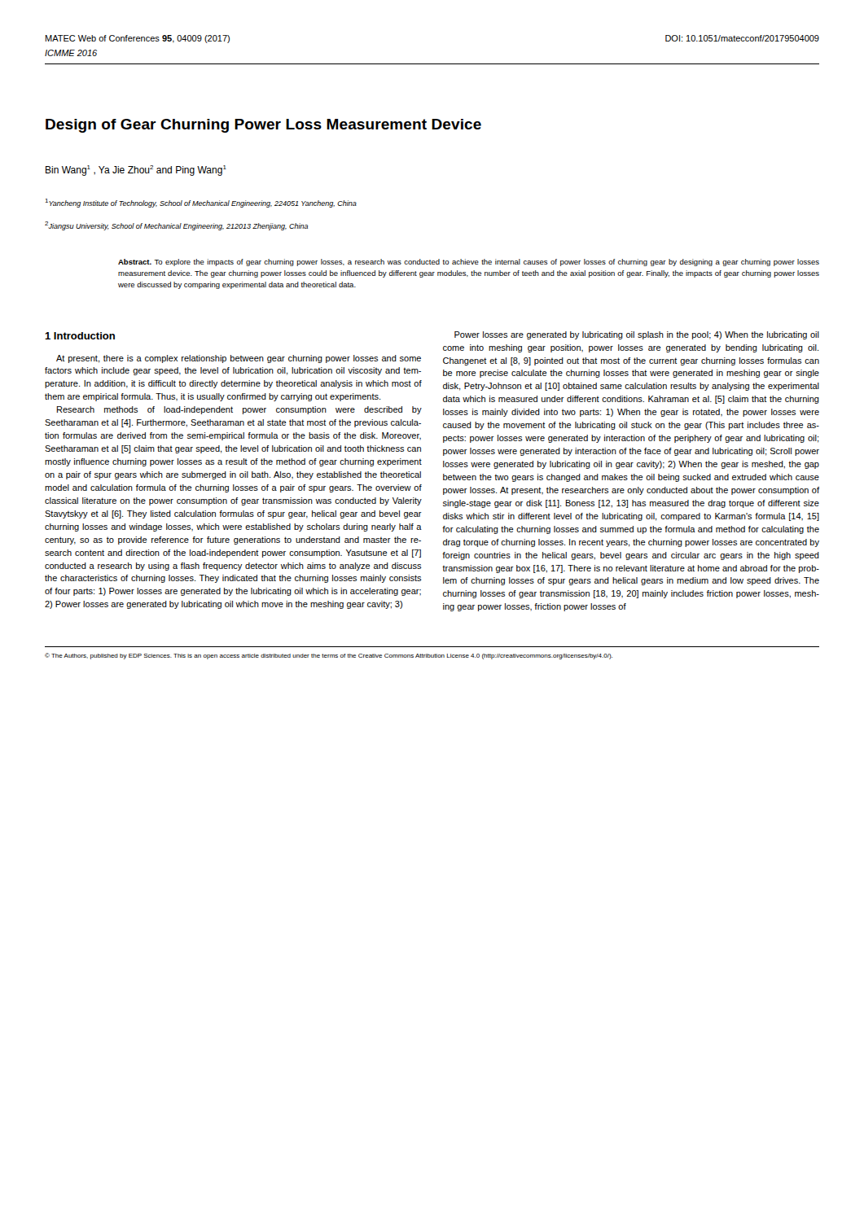MATEC Web of Conferences 95, 04009 (2017)
DOI: 10.1051/matecconf/20179504009
ICMME 2016
Design of Gear Churning Power Loss Measurement Device
Bin Wang1 , Ya Jie Zhou2 and Ping Wang1
1Yancheng Institute of Technology, School of Mechanical Engineering, 224051 Yancheng, China
2Jiangsu University, School of Mechanical Engineering, 212013 Zhenjiang, China
Abstract. To explore the impacts of gear churning power losses, a research was conducted to achieve the internal causes of power losses of churning gear by designing a gear churning power losses measurement device. The gear churning power losses could be influenced by different gear modules, the number of teeth and the axial position of gear. Finally, the impacts of gear churning power losses were discussed by comparing experimental data and theoretical data.
1 Introduction
At present, there is a complex relationship between gear churning power losses and some factors which include gear speed, the level of lubrication oil, lubrication oil viscosity and temperature. In addition, it is difficult to directly determine by theoretical analysis in which most of them are empirical formula. Thus, it is usually confirmed by carrying out experiments.
Research methods of load-independent power consumption were described by Seetharaman et al [4]. Furthermore, Seetharaman et al state that most of the previous calculation formulas are derived from the semi-empirical formula or the basis of the disk. Moreover, Seetharaman et al [5] claim that gear speed, the level of lubrication oil and tooth thickness can mostly influence churning power losses as a result of the method of gear churning experiment on a pair of spur gears which are submerged in oil bath. Also, they established the theoretical model and calculation formula of the churning losses of a pair of spur gears. The overview of classical literature on the power consumption of gear transmission was conducted by Valerity Stavytskyy et al [6]. They listed calculation formulas of spur gear, helical gear and bevel gear churning losses and windage losses, which were established by scholars during nearly half a century, so as to provide reference for future generations to understand and master the research content and direction of the load-independent power consumption. Yasutsune et al [7] conducted a research by using a flash frequency detector which aims to analyze and discuss the characteristics of churning losses. They indicated that the churning losses mainly consists of four parts: 1) Power losses are generated by the lubricating oil which is in accelerating gear; 2) Power losses are generated by lubricating oil which move in the meshing gear cavity; 3)
Power losses are generated by lubricating oil splash in the pool; 4) When the lubricating oil come into meshing gear position, power losses are generated by bending lubricating oil. Changenet et al [8, 9] pointed out that most of the current gear churning losses formulas can be more precise calculate the churning losses that were generated in meshing gear or single disk, Petry-Johnson et al [10] obtained same calculation results by analysing the experimental data which is measured under different conditions. Kahraman et al. [5] claim that the churning losses is mainly divided into two parts: 1) When the gear is rotated, the power losses were caused by the movement of the lubricating oil stuck on the gear (This part includes three aspects: power losses were generated by interaction of the periphery of gear and lubricating oil; power losses were generated by interaction of the face of gear and lubricating oil; Scroll power losses were generated by lubricating oil in gear cavity); 2) When the gear is meshed, the gap between the two gears is changed and makes the oil being sucked and extruded which cause power losses. At present, the researchers are only conducted about the power consumption of single-stage gear or disk [11]. Boness [12, 13] has measured the drag torque of different size disks which stir in different level of the lubricating oil, compared to Karman's formula [14, 15] for calculating the churning losses and summed up the formula and method for calculating the drag torque of churning losses. In recent years, the churning power losses are concentrated by foreign countries in the helical gears, bevel gears and circular arc gears in the high speed transmission gear box [16, 17]. There is no relevant literature at home and abroad for the problem of churning losses of spur gears and helical gears in medium and low speed drives. The churning losses of gear transmission [18, 19, 20] mainly includes friction power losses, meshing gear power losses, friction power losses of
© The Authors, published by EDP Sciences. This is an open access article distributed under the terms of the Creative Commons Attribution License 4.0 (http://creativecommons.org/licenses/by/4.0/).